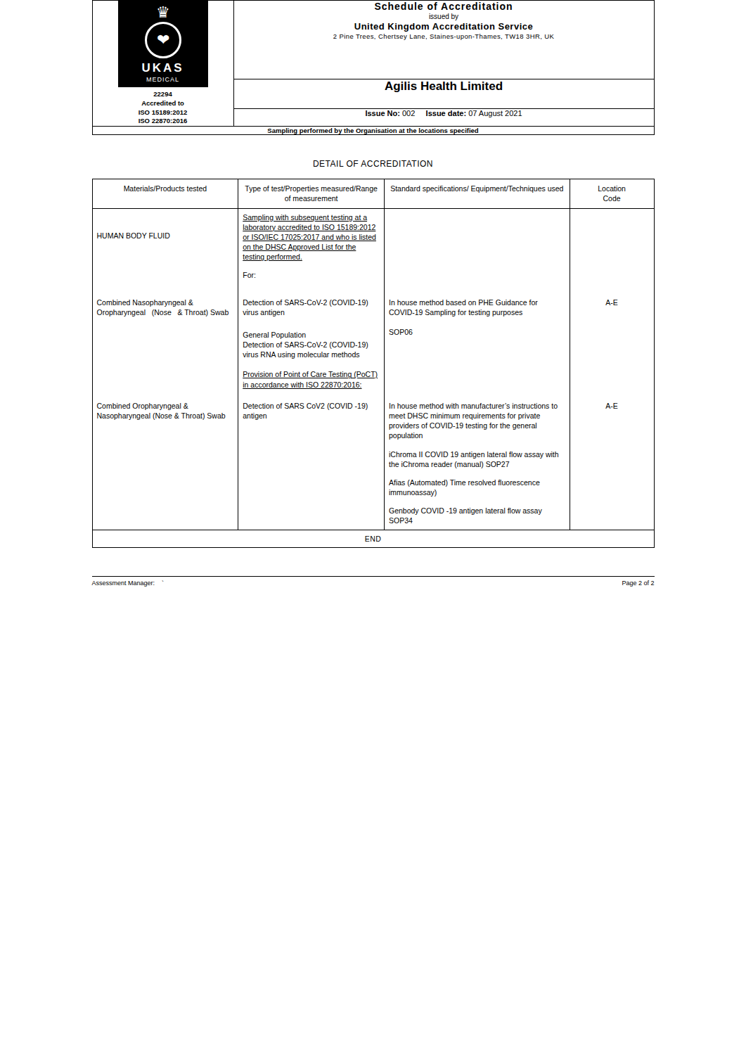| ♛ ❤ UKAS MEDICAL 22294 Accredited to ISO 15189:2012 ISO 22870:2016 | Schedule of Accreditation issued by United Kingdom Accreditation Service 2 Pine Trees, Chertsey Lane, Staines-upon-Thames, TW18 3HR, UK |
| Agilis Health Limited |
| Issue No: 002 Issue date: 07 August 2021 |
| Sampling performed by the Organisation at the locations specified |
DETAIL OF ACCREDITATION
| Materials/Products tested | Type of test/Properties measured/Range of measurement | Standard specifications/ Equipment/Techniques used | Location Code |
| --- | --- | --- | --- |
| HUMAN BODY FLUID | Sampling with subsequent testing at a laboratory accredited to ISO 15189:2012 or ISO/IEC 17025:2017 and who is listed on the DHSC Approved List for the testing performed. For: | | |
| Combined Nasopharyngeal & Oropharyngeal (Nose & Throat) Swab | Detection of SARS-CoV-2 (COVID-19) virus antigen General Population Detection of SARS-CoV-2 (COVID-19) virus RNA using molecular methods Provision of Point of Care Testing (PoCT) in accordance with ISO 22870:2016: | In house method based on PHE Guidance for COVID-19 Sampling for testing purposes SOP06 | A-E |
| Combined Oropharyngeal & Nasopharyngeal (Nose & Throat) Swab | Detection of SARS CoV2 (COVID -19) antigen | In house method with manufacturer’s instructions to meet DHSC minimum requirements for private providers of COVID-19 testing for the general population iChroma II COVID 19 antigen lateral flow assay with the iChroma reader (manual) SOP27 Afias (Automated) Time resolved fluorescence immunoassay) Genbody COVID -19 antigen lateral flow assay SOP34 | A-E |
| END |
Assessment Manager: `
Page 2 of 2